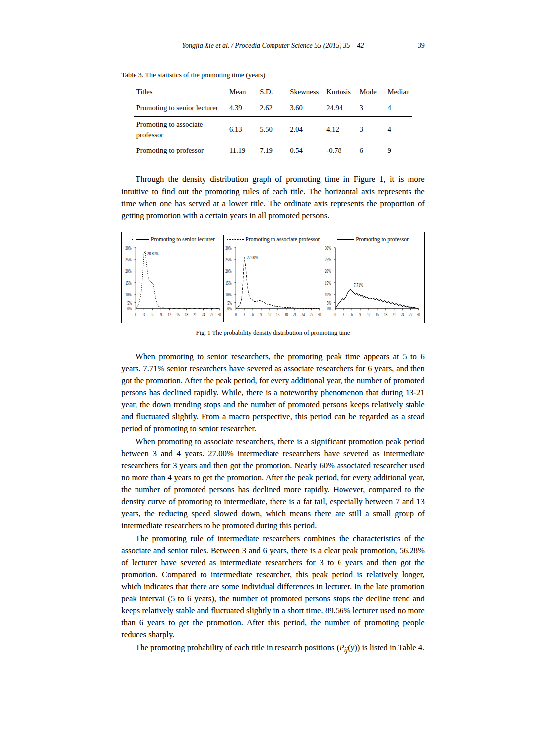Yongjia Xie et al. / Procedia Computer Science 55 (2015) 35 – 42 39
Table 3. The statistics of the promoting time (years)
| Titles | Mean | S.D. | Skewness | Kurtosis | Mode | Median |
| --- | --- | --- | --- | --- | --- | --- |
| Promoting to senior lecturer | 4.39 | 2.62 | 3.60 | 24.94 | 3 | 4 |
| Promoting to associate professor | 6.13 | 5.50 | 2.04 | 4.12 | 3 | 4 |
| Promoting to professor | 11.19 | 7.19 | 0.54 | -0.78 | 6 | 9 |
Through the density distribution graph of promoting time in Figure 1, it is more intuitive to find out the promoting rules of each title. The horizontal axis represents the time when one has served at a lower title. The ordinate axis represents the proportion of getting promotion with a certain years in all promoted persons.
Promoting to senior lecturer
30% 25% 20% 15% 10% 5% 0% 0 3 6 9 12 15 18 21 24 27 30 28.80%
Promoting to associate professor
30% 25% 20% 15% 10% 5% 0% 0 3 6 9 12 15 18 21 24 27 30 27.00%
Promoting to professor
30% 25% 20% 15% 10% 5% 0% 0 3 6 9 12 15 18 21 24 27 30 7.71%
Fig. 1 The probability density distribution of promoting time
When promoting to senior researchers, the promoting peak time appears at 5 to 6 years. 7.71% senior researchers have severed as associate researchers for 6 years, and then got the promotion. After the peak period, for every additional year, the number of promoted persons has declined rapidly. While, there is a noteworthy phenomenon that during 13-21 year, the down trending stops and the number of promoted persons keeps relatively stable and fluctuated slightly. From a macro perspective, this period can be regarded as a stead period of promoting to senior researcher.
When promoting to associate researchers, there is a significant promotion peak period between 3 and 4 years. 27.00% intermediate researchers have severed as intermediate researchers for 3 years and then got the promotion. Nearly 60% associated researcher used no more than 4 years to get the promotion. After the peak period, for every additional year, the number of promoted persons has declined more rapidly. However, compared to the density curve of promoting to intermediate, there is a fat tail, especially between 7 and 13 years, the reducing speed slowed down, which means there are still a small group of intermediate researchers to be promoted during this period.
The promoting rule of intermediate researchers combines the characteristics of the associate and senior rules. Between 3 and 6 years, there is a clear peak promotion, 56.28% of lecturer have severed as intermediate researchers for 3 to 6 years and then got the promotion. Compared to intermediate researcher, this peak period is relatively longer, which indicates that there are some individual differences in lecturer. In the late promotion peak interval (5 to 6 years), the number of promoted persons stops the decline trend and keeps relatively stable and fluctuated slightly in a short time. 89.56% lecturer used no more than 6 years to get the promotion. After this period, the number of promoting people reduces sharply.
The promoting probability of each title in research positions (Pij(y)) is listed in Table 4.